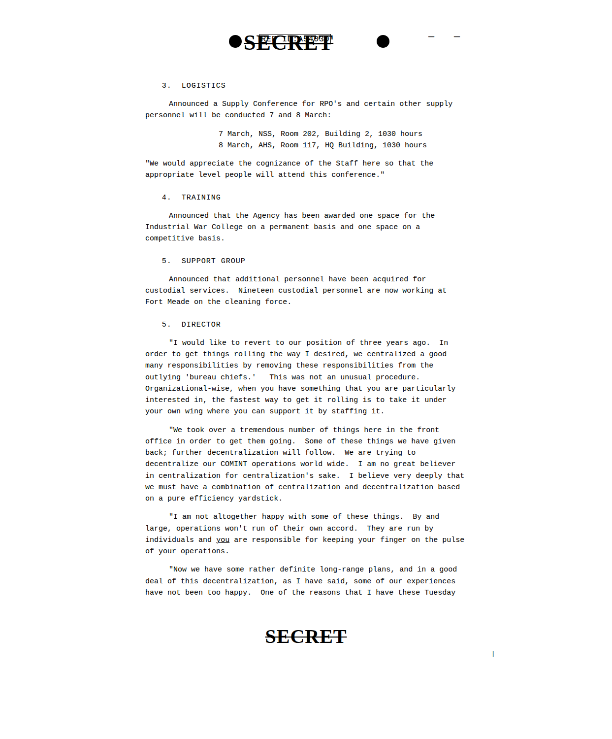SECRET
REF ID:A54030
— —
3. LOGISTICS
Announced a Supply Conference for RPO's and certain other supply personnel will be conducted 7 and 8 March:
7 March, NSS, Room 202, Building 2, 1030 hours
8 March, AHS, Room 117, HQ Building, 1030 hours
"We would appreciate the cognizance of the Staff here so that the appropriate level people will attend this conference."
4. TRAINING
Announced that the Agency has been awarded one space for the Industrial War College on a permanent basis and one space on a competitive basis.
5. SUPPORT GROUP
Announced that additional personnel have been acquired for custodial services. Nineteen custodial personnel are now working at Fort Meade on the cleaning force.
5. DIRECTOR
"I would like to revert to our position of three years ago. In order to get things rolling the way I desired, we centralized a good many responsibilities by removing these responsibilities from the outlying 'bureau chiefs.' This was not an unusual procedure. Organizational-wise, when you have something that you are particularly interested in, the fastest way to get it rolling is to take it under your own wing where you can support it by staffing it.
"We took over a tremendous number of things here in the front office in order to get them going. Some of these things we have given back; further decentralization will follow. We are trying to decentralize our COMINT operations world wide. I am no great believer in centralization for centralization's sake. I believe very deeply that we must have a combination of centralization and decentralization based on a pure efficiency yardstick.
"I am not altogether happy with some of these things. By and large, operations won't run of their own accord. They are run by individuals and you are responsible for keeping your finger on the pulse of your operations.
"Now we have some rather definite long-range plans, and in a good deal of this decentralization, as I have said, some of our experiences have not been too happy. One of the reasons that I have these Tuesday
SECRET
|